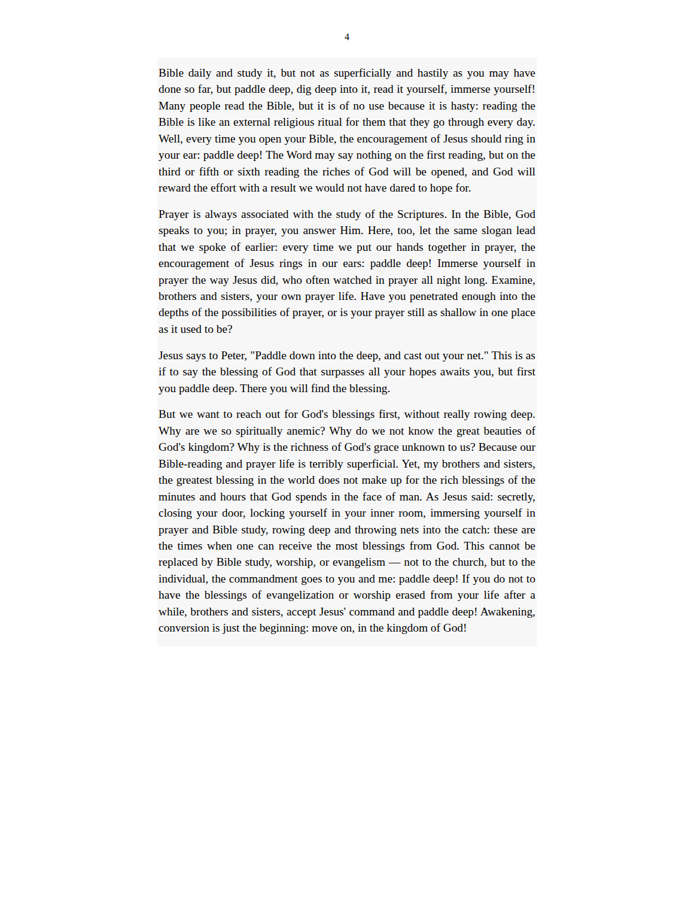4
Bible daily and study it, but not as superficially and hastily as you may have done so far, but paddle deep, dig deep into it, read it yourself, immerse yourself! Many people read the Bible, but it is of no use because it is hasty: reading the Bible is like an external religious ritual for them that they go through every day. Well, every time you open your Bible, the encouragement of Jesus should ring in your ear: paddle deep! The Word may say nothing on the first reading, but on the third or fifth or sixth reading the riches of God will be opened, and God will reward the effort with a result we would not have dared to hope for.
Prayer is always associated with the study of the Scriptures. In the Bible, God speaks to you; in prayer, you answer Him. Here, too, let the same slogan lead that we spoke of earlier: every time we put our hands together in prayer, the encouragement of Jesus rings in our ears: paddle deep! Immerse yourself in prayer the way Jesus did, who often watched in prayer all night long. Examine, brothers and sisters, your own prayer life. Have you penetrated enough into the depths of the possibilities of prayer, or is your prayer still as shallow in one place as it used to be?
Jesus says to Peter, "Paddle down into the deep, and cast out your net." This is as if to say the blessing of God that surpasses all your hopes awaits you, but first you paddle deep. There you will find the blessing.
But we want to reach out for God's blessings first, without really rowing deep. Why are we so spiritually anemic? Why do we not know the great beauties of God's kingdom? Why is the richness of God's grace unknown to us? Because our Bible-reading and prayer life is terribly superficial. Yet, my brothers and sisters, the greatest blessing in the world does not make up for the rich blessings of the minutes and hours that God spends in the face of man. As Jesus said: secretly, closing your door, locking yourself in your inner room, immersing yourself in prayer and Bible study, rowing deep and throwing nets into the catch: these are the times when one can receive the most blessings from God. This cannot be replaced by Bible study, worship, or evangelism — not to the church, but to the individual, the commandment goes to you and me: paddle deep! If you do not to have the blessings of evangelization or worship erased from your life after a while, brothers and sisters, accept Jesus' command and paddle deep! Awakening, conversion is just the beginning: move on, in the kingdom of God!